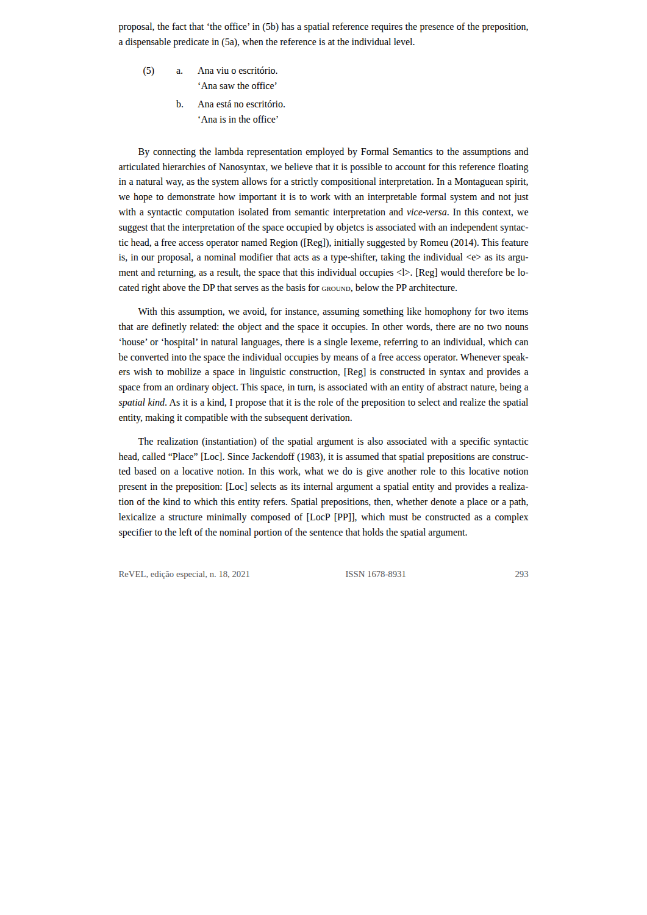proposal, the fact that ‘the office’ in (5b) has a spatial reference requires the presence of the preposition, a dispensable predicate in (5a), when the reference is at the individual level.
(5)
a. Ana viu o escritório.
‘Ana saw the office’
b. Ana está no escritório.
‘Ana is in the office’
By connecting the lambda representation employed by Formal Semantics to the assumptions and articulated hierarchies of Nanosyntax, we believe that it is possible to account for this reference floating in a natural way, as the system allows for a strictly compositional interpretation. In a Montaguean spirit, we hope to demonstrate how important it is to work with an interpretable formal system and not just with a syntactic computation isolated from semantic interpretation and vice-versa. In this context, we suggest that the interpretation of the space occupied by objetcs is associated with an independent syntactic head, a free access operator named Region ([Reg]), initially suggested by Romeu (2014). This feature is, in our proposal, a nominal modifier that acts as a type-shifter, taking the individual <e> as its argument and returning, as a result, the space that this individual occupies <l>. [Reg] would therefore be located right above the DP that serves as the basis for ground, below the PP architecture.
With this assumption, we avoid, for instance, assuming something like homophony for two items that are definetly related: the object and the space it occupies. In other words, there are no two nouns ‘house’ or ‘hospital’ in natural languages, there is a single lexeme, referring to an individual, which can be converted into the space the individual occupies by means of a free access operator. Whenever speakers wish to mobilize a space in linguistic construction, [Reg] is constructed in syntax and provides a space from an ordinary object. This space, in turn, is associated with an entity of abstract nature, being a spatial kind. As it is a kind, I propose that it is the role of the preposition to select and realize the spatial entity, making it compatible with the subsequent derivation.
The realization (instantiation) of the spatial argument is also associated with a specific syntactic head, called “Place” [Loc]. Since Jackendoff (1983), it is assumed that spatial prepositions are constructed based on a locative notion. In this work, what we do is give another role to this locative notion present in the preposition: [Loc] selects as its internal argument a spatial entity and provides a realization of the kind to which this entity refers. Spatial prepositions, then, whether denote a place or a path, lexicalize a structure minimally composed of [LocP [PP]], which must be constructed as a complex specifier to the left of the nominal portion of the sentence that holds the spatial argument.
ReVEL, edição especial, n. 18, 2021 ISSN 1678-8931 293